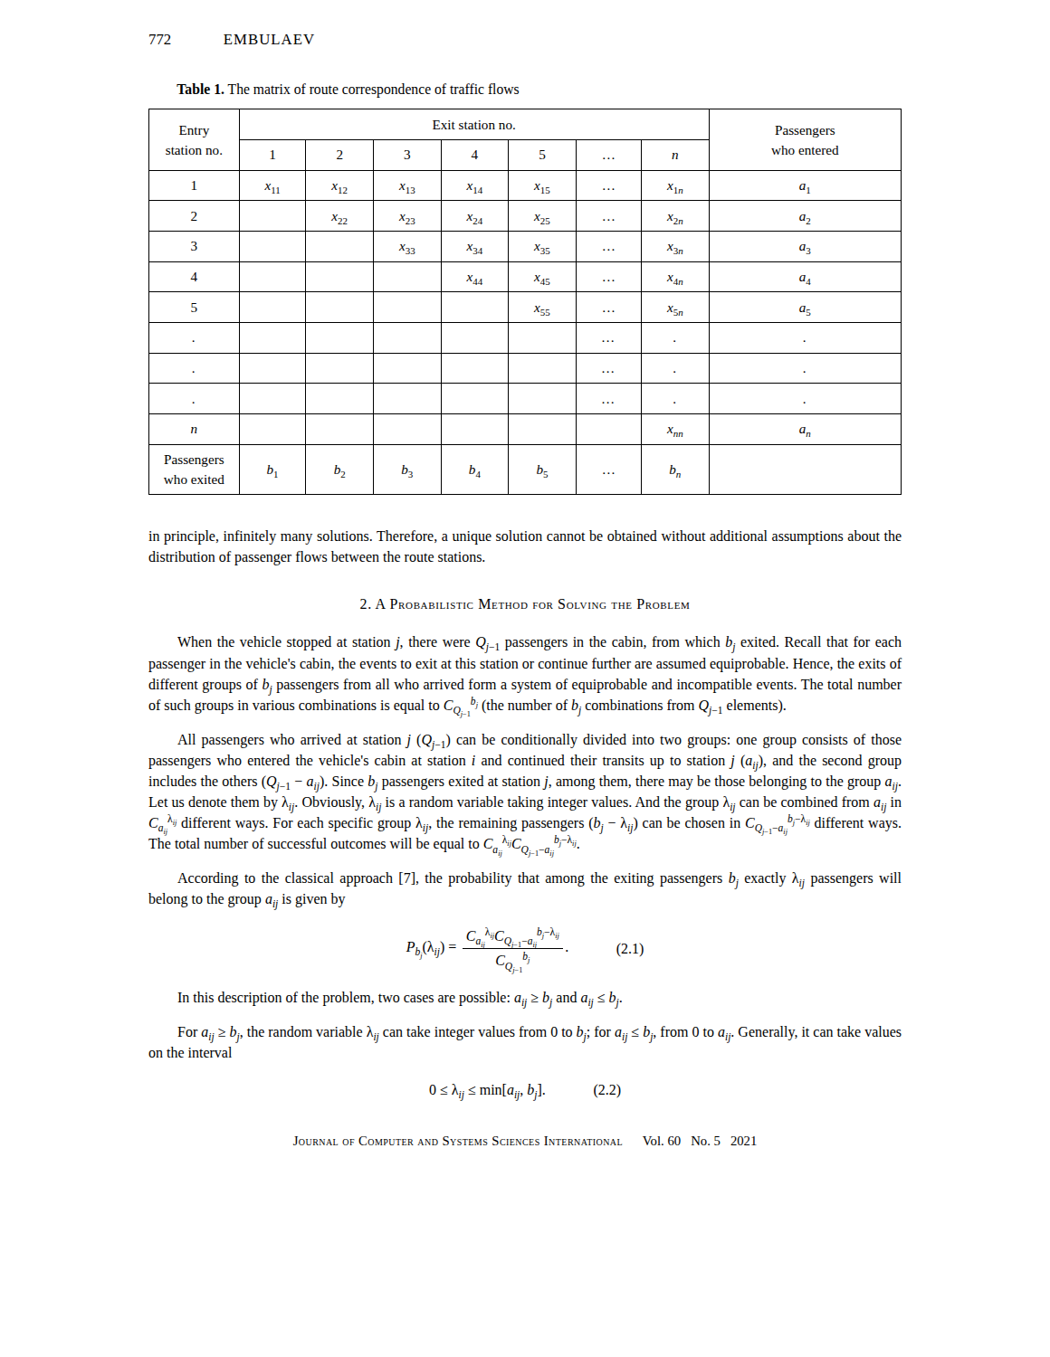772 EMBULAEV
Table 1. The matrix of route correspondence of traffic flows
| Entry station no. | Exit station no. | Passengers who entered |
| --- | --- | --- |
| 1 | 2 | 3 | 4 | 5 | … | n |
| 1 | x 11 | x 12 | x 13 | x 14 | x 15 | … | x 1 n | a 1 |
| 2 | | x 22 | x 23 | x 24 | x 25 | … | x 2 n | a 2 |
| 3 | | | x 33 | x 34 | x 35 | … | x 3 n | a 3 |
| 4 | | | | x 44 | x 45 | … | x 4 n | a 4 |
| 5 | | | | | x 55 | … | x 5 n | a 5 |
| . | | | | | | … | . | . |
| . | | | | | | … | . | . |
| . | | | | | | … | . | . |
| n | | | | | | | x nn | a n |
| Passengers who exited | b 1 | b 2 | b 3 | b 4 | b 5 | … | b n | |
in principle, infinitely many solutions. Therefore, a unique solution cannot be obtained without additional assumptions about the distribution of passenger flows between the route stations.
2. A Probabilistic Method for Solving the Problem
When the vehicle stopped at station j, there were Qj−1 passengers in the cabin, from which bj exited. Recall that for each passenger in the vehicle's cabin, the events to exit at this station or continue further are assumed equiprobable. Hence, the exits of different groups of bj passengers from all who arrived form a system of equiprobable and incompatible events. The total number of such groups in various combinations is equal to CQj−1bj (the number of bj combinations from Qj−1 elements).
All passengers who arrived at station j (Qj−1) can be conditionally divided into two groups: one group consists of those passengers who entered the vehicle's cabin at station i and continued their transits up to station j (aij), and the second group includes the others (Qj−1 − aij). Since bj passengers exited at station j, among them, there may be those belonging to the group aij. Let us denote them by λij. Obviously, λij is a random variable taking integer values. And the group λij can be combined from aij in Caijλij different ways. For each specific group λij, the remaining passengers (bj − λij) can be chosen in CQj−1−aijbj−λij different ways. The total number of successful outcomes will be equal to CaijλijCQj−1−aijbj−λij.
According to the classical approach [7], the probability that among the exiting passengers bj exactly λij passengers will belong to the group aij is given by
Pbj(λij) = CaijλijCQj−1−aijbj−λij CQj−1bj .
(2.1)
In this description of the problem, two cases are possible: aij ≥ bj and aij ≤ bj.
For aij ≥ bj, the random variable λij can take integer values from 0 to bj; for aij ≤ bj, from 0 to aij. Generally, it can take values on the interval
0 ≤ λij ≤ min[aij, bj].
(2.2)
Journal of Computer and Systems Sciences International Vol. 60 No. 5 2021